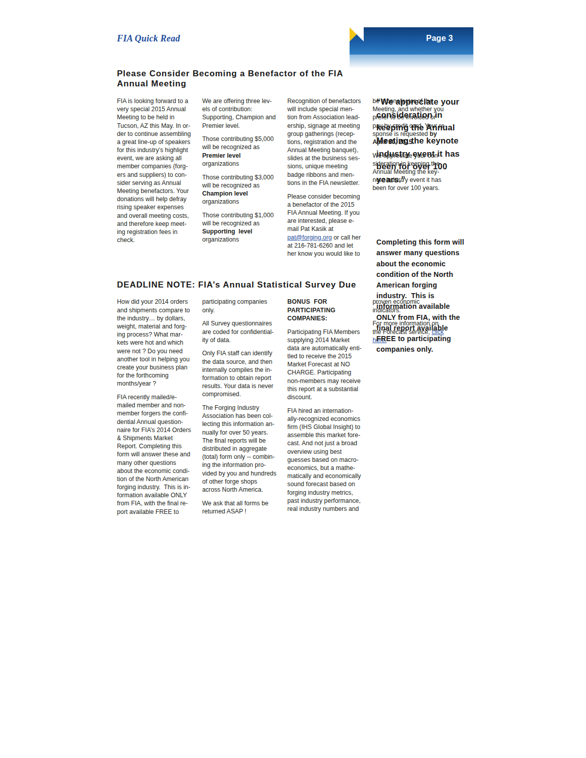FIA Quick Read
Page 3
Please Consider Becoming a Benefactor of the FIA Annual Meeting
FIA is looking forward to a very special 2015 Annual Meeting to be held in Tucson, AZ this May. In order to continue assembling a great line-up of speakers for this industry’s highlight event, we are asking all member companies (forgers and suppliers) to consider serving as Annual Meeting benefactors. Your donations will help defray rising speaker expenses and overall meeting costs, and therefore keep meeting registration fees in check.
We are offering three levels of contribution: Supporting, Champion and Premier level.
Those contributing $5,000 will be recognized as Premier level organizations
Those contributing $3,000 will be recognized as Champion level organizations
Those contributing $1,000 will be recognized as Supporting level organizations
Recognition of benefactors will include special mention from Association leadership, signage at meeting group gatherings (receptions, registration and the Annual Meeting banquet), slides at the business sessions, unique meeting badge ribbons and mentions in the FIA newsletter.
Please consider becoming a benefactor of the 2015 FIA Annual Meeting. If you are interested, please e-mail Pat Kasik at pat@forging.org or call her at 216-781-6260 and let her know you would like to be a benefactor of the Meeting, and whether you prefer to be invoiced or pay by credit card. Your response is requested by April 30, 2015.
We appreciate your consideration in keeping the Annual Meeting the keynote industry event it has been for over 100 years.
DEADLINE NOTE: FIA’s Annual Statistical Survey Due
How did your 2014 orders and shipments compare to the industry… by dollars, weight, material and forging process? What markets were hot and which were not ? Do you need another tool in helping you create your business plan for the forthcoming months/year ?
FIA recently mailed/e-mailed member and non-member forgers the confidential Annual questionnaire for FIA’s 2014 Orders & Shipments Market Report. Completing this form will answer these and many other questions about the economic condition of the North American forging industry. This is information available ONLY from FIA, with the final report available FREE to participating companies only.
All Survey questionnaires are coded for confidentiality of data.
Only FIA staff can identify the data source, and then internally compiles the information to obtain report results. Your data is never compromised.
The Forging Industry Association has been collecting this information annually for over 50 years. The final reports will be distributed in aggregate (total) form only -- combining the information provided by you and hundreds of other forge shops across North America.
We ask that all forms be returned ASAP !
BONUS FOR PARTICIPATING COMPANIES:
Participating FIA Members supplying 2014 Market data are automatically entitled to receive the 2015 Market Forecast at NO CHARGE. Participating non-members may receive this report at a substantial discount.
FIA hired an internationally-recognized economics firm (IHS Global Insight) to assemble this market forecast. And not just a broad overview using best guesses based on macroeconomics, but a mathematically and economically sound forecast based on forging industry metrics, past industry performance, real industry numbers and proven economic indicators.
For more information on the Forecast service, click here.
“We appreciate your consideration in keeping the Annual Meeting the keynote industry event it has been for over 100 years.”
Completing this form will answer many questions about the economic condition of the North American forging industry. This is information available ONLY from FIA, with the final report available FREE to participating companies only.